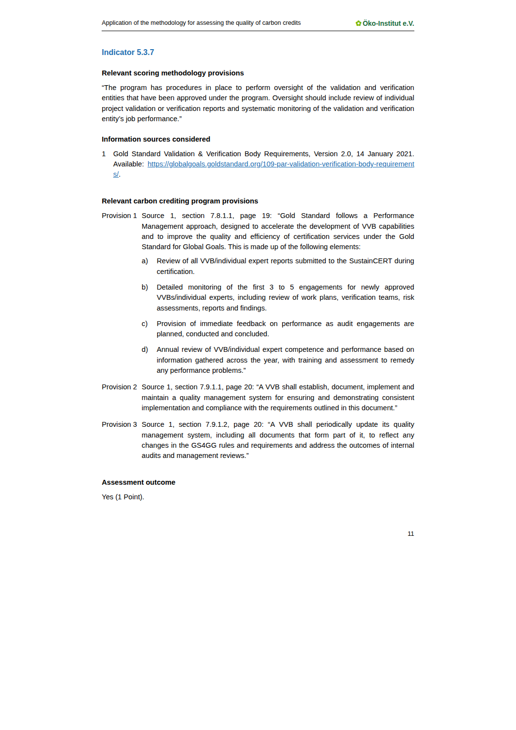Application of the methodology for assessing the quality of carbon credits
✿Öko-Institut e.V.
Indicator 5.3.7
Relevant scoring methodology provisions
“The program has procedures in place to perform oversight of the validation and verification entities that have been approved under the program. Oversight should include review of individual project validation or verification reports and systematic monitoring of the validation and verification entity’s job performance.”
Information sources considered
1
Gold Standard Validation & Verification Body Requirements, Version 2.0, 14 January 2021. Available: https://globalgoals.goldstandard.org/109-par-validation-verification-body-requirements/.
Relevant carbon crediting program provisions
Provision 1
Source 1, section 7.8.1.1, page 19: “Gold Standard follows a Performance Management approach, designed to accelerate the development of VVB capabilities and to improve the quality and efficiency of certification services under the Gold Standard for Global Goals. This is made up of the following elements:
a) Review of all VVB/individual expert reports submitted to the SustainCERT during certification.
b) Detailed monitoring of the first 3 to 5 engagements for newly approved VVBs/individual experts, including review of work plans, verification teams, risk assessments, reports and findings.
c) Provision of immediate feedback on performance as audit engagements are planned, conducted and concluded.
d) Annual review of VVB/individual expert competence and performance based on information gathered across the year, with training and assessment to remedy any performance problems.”
Provision 2
Source 1, section 7.9.1.1, page 20: “A VVB shall establish, document, implement and maintain a quality management system for ensuring and demonstrating consistent implementation and compliance with the requirements outlined in this document.”
Provision 3
Source 1, section 7.9.1.2, page 20: “A VVB shall periodically update its quality management system, including all documents that form part of it, to reflect any changes in the GS4GG rules and requirements and address the outcomes of internal audits and management reviews.”
Assessment outcome
Yes (1 Point).
11